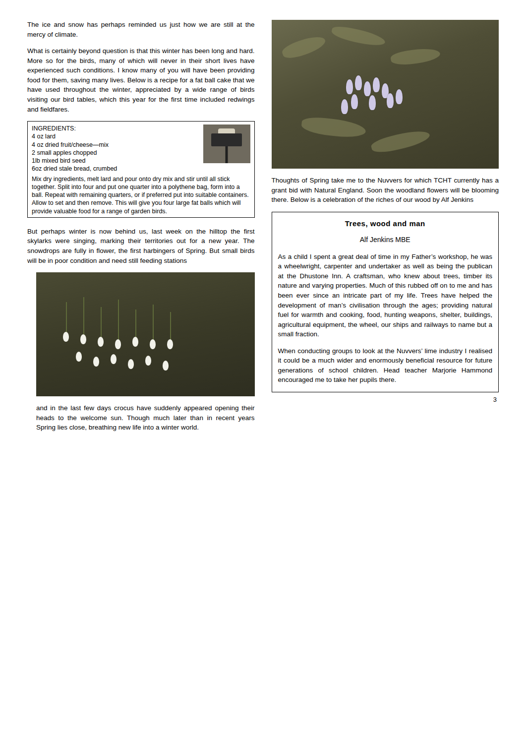The ice and snow has perhaps reminded us just how we are still at the mercy of climate.
What is certainly beyond question is that this winter has been long and hard. More so for the birds, many of which will never in their short lives have experienced such conditions. I know many of you will have been providing food for them, saving many lives. Below is a recipe for a fat ball cake that we have used throughout the winter, appreciated by a wide range of birds visiting our bird tables, which this year for the first time included redwings and fieldfares.
INGREDIENTS:
4 oz lard
4 oz dried fruit/cheese—mix
2 small apples chopped
1lb mixed bird seed
6oz dried stale bread, crumbed
Mix dry ingredients, melt lard and pour onto dry mix and stir until all stick together. Split into four and put one quarter into a polythene bag, form into a ball. Repeat with remaining quarters, or if preferred put into suitable containers. Allow to set and then remove. This will give you four large fat balls which will provide valuable food for a range of garden birds.
But perhaps winter is now behind us, last week on the hilltop the first skylarks were singing, marking their territories out for a new year. The snowdrops are fully in flower, the first harbingers of Spring. But small birds will be in poor condition and need still feeding stations
and in the last few days crocus have suddenly appeared opening their heads to the welcome sun. Though much later than in recent years Spring lies close, breathing new life into a winter world.
Thoughts of Spring take me to the Nuvvers for which TCHT currently has a grant bid with Natural England. Soon the woodland flowers will be blooming there. Below is a celebration of the riches of our wood by Alf Jenkins
Trees, wood and man
Alf Jenkins MBE
As a child I spent a great deal of time in my Father’s workshop, he was a wheelwright, carpenter and undertaker as well as being the publican at the Dhustone Inn. A craftsman, who knew about trees, timber its nature and varying properties. Much of this rubbed off on to me and has been ever since an intricate part of my life. Trees have helped the development of man’s civilisation through the ages; providing natural fuel for warmth and cooking, food, hunting weapons, shelter, buildings, agricultural equipment, the wheel, our ships and railways to name but a small fraction.
When conducting groups to look at the Nuvvers’ lime industry I realised it could be a much wider and enormously beneficial resource for future generations of school children. Head teacher Marjorie Hammond encouraged me to take her pupils there.
3